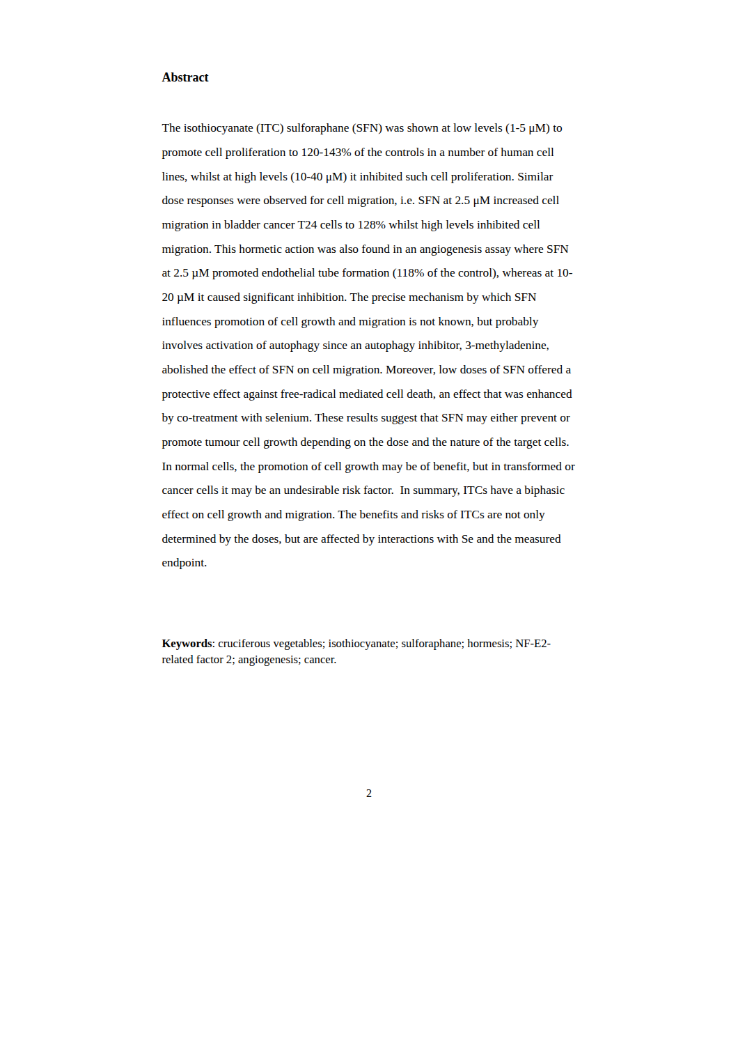Abstract
The isothiocyanate (ITC) sulforaphane (SFN) was shown at low levels (1-5 μM) to promote cell proliferation to 120-143% of the controls in a number of human cell lines, whilst at high levels (10-40 μM) it inhibited such cell proliferation. Similar dose responses were observed for cell migration, i.e. SFN at 2.5 μM increased cell migration in bladder cancer T24 cells to 128% whilst high levels inhibited cell migration. This hormetic action was also found in an angiogenesis assay where SFN at 2.5 µM promoted endothelial tube formation (118% of the control), whereas at 10-20 µM it caused significant inhibition. The precise mechanism by which SFN influences promotion of cell growth and migration is not known, but probably involves activation of autophagy since an autophagy inhibitor, 3-methyladenine, abolished the effect of SFN on cell migration. Moreover, low doses of SFN offered a protective effect against free-radical mediated cell death, an effect that was enhanced by co-treatment with selenium. These results suggest that SFN may either prevent or promote tumour cell growth depending on the dose and the nature of the target cells. In normal cells, the promotion of cell growth may be of benefit, but in transformed or cancer cells it may be an undesirable risk factor. In summary, ITCs have a biphasic effect on cell growth and migration. The benefits and risks of ITCs are not only determined by the doses, but are affected by interactions with Se and the measured endpoint.
Keywords: cruciferous vegetables; isothiocyanate; sulforaphane; hormesis; NF-E2-related factor 2; angiogenesis; cancer.
2